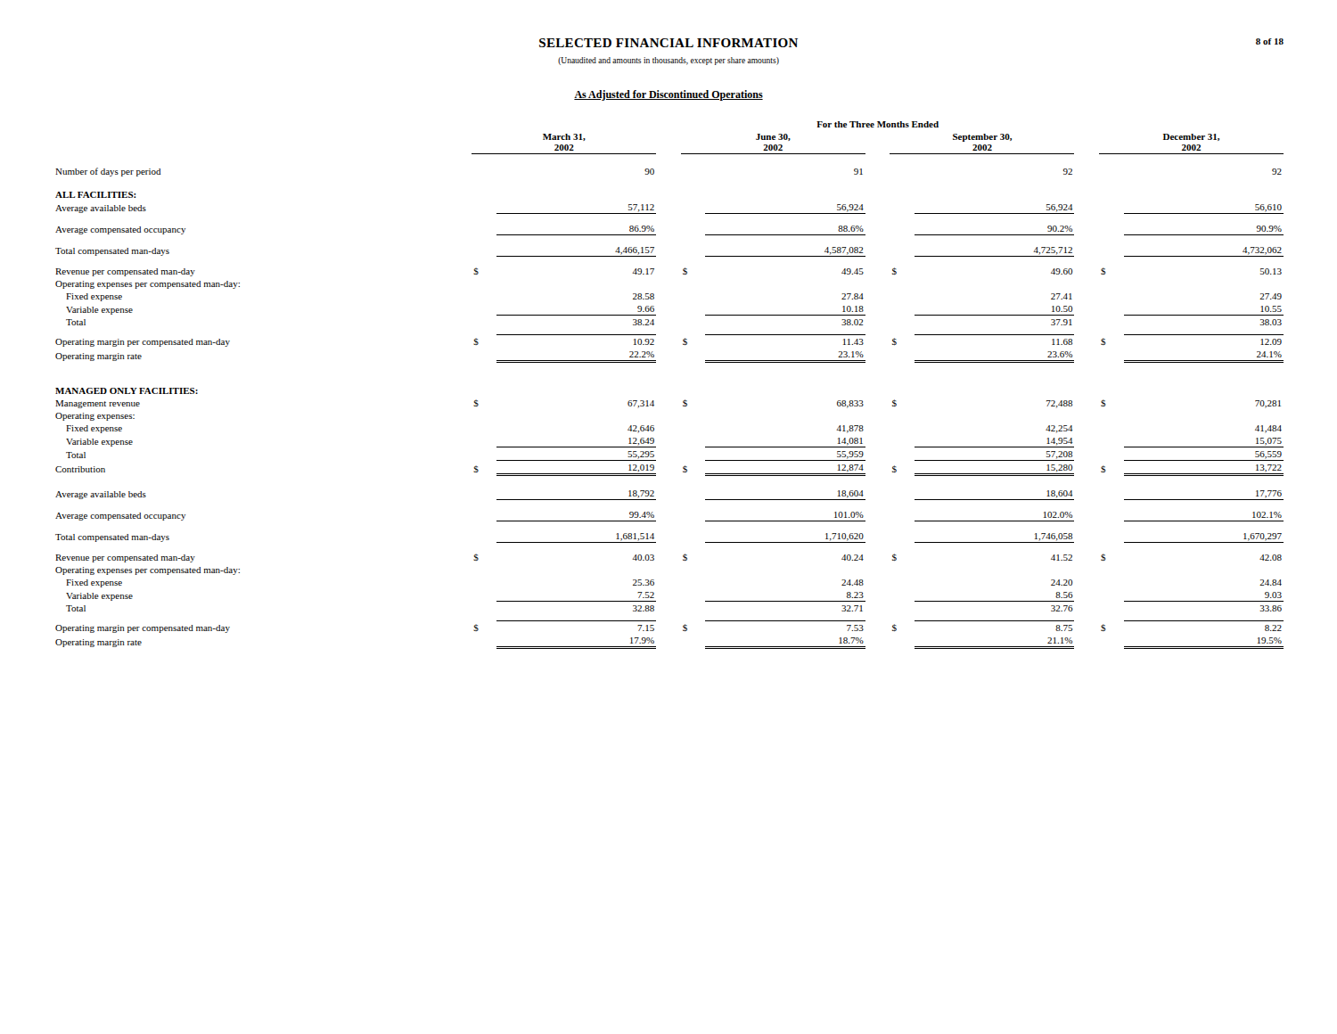8 of 18
SELECTED FINANCIAL INFORMATION
(Unaudited and amounts in thousands, except per share amounts)
As Adjusted for Discontinued Operations
| | For the Three Months Ended |
| | March 31, 2002 | | June 30, 2002 | | September 30, 2002 | | December 31, 2002 |
| Number of days per period | | 90 | | | 91 | | | 92 | | | 92 |
| ALL FACILITIES: | |
| Average available beds | | 57,112 | | | 56,924 | | | 56,924 | | | 56,610 |
| Average compensated occupancy | | 86.9% | | | 88.6% | | | 90.2% | | | 90.9% |
| Total compensated man-days | | 4,466,157 | | | 4,587,082 | | | 4,725,712 | | | 4,732,062 |
| Revenue per compensated man-day | $ | 49.17 | | $ | 49.45 | | $ | 49.60 | | $ | 50.13 |
| Operating expenses per compensated man-day: | |
| Fixed expense | | 28.58 | | | 27.84 | | | 27.41 | | | 27.49 |
| Variable expense | | 9.66 | | | 10.18 | | | 10.50 | | | 10.55 |
| Total | | 38.24 | | | 38.02 | | | 37.91 | | | 38.03 |
| Operating margin per compensated man-day | $ | 10.92 | | $ | 11.43 | | $ | 11.68 | | $ | 12.09 |
| Operating margin rate | | 22.2% | | | 23.1% | | | 23.6% | | | 24.1% |
| MANAGED ONLY FACILITIES: | |
| Management revenue | $ | 67,314 | | $ | 68,833 | | $ | 72,488 | | $ | 70,281 |
| Operating expenses: | |
| Fixed expense | | 42,646 | | | 41,878 | | | 42,254 | | | 41,484 |
| Variable expense | | 12,649 | | | 14,081 | | | 14,954 | | | 15,075 |
| Total | | 55,295 | | | 55,959 | | | 57,208 | | | 56,559 |
| Contribution | $ | 12,019 | | $ | 12,874 | | $ | 15,280 | | $ | 13,722 |
| Average available beds | | 18,792 | | | 18,604 | | | 18,604 | | | 17,776 |
| Average compensated occupancy | | 99.4% | | | 101.0% | | | 102.0% | | | 102.1% |
| Total compensated man-days | | 1,681,514 | | | 1,710,620 | | | 1,746,058 | | | 1,670,297 |
| Revenue per compensated man-day | $ | 40.03 | | $ | 40.24 | | $ | 41.52 | | $ | 42.08 |
| Operating expenses per compensated man-day: | |
| Fixed expense | | 25.36 | | | 24.48 | | | 24.20 | | | 24.84 |
| Variable expense | | 7.52 | | | 8.23 | | | 8.56 | | | 9.03 |
| Total | | 32.88 | | | 32.71 | | | 32.76 | | | 33.86 |
| Operating margin per compensated man-day | $ | 7.15 | | $ | 7.53 | | $ | 8.75 | | $ | 8.22 |
| Operating margin rate | | 17.9% | | | 18.7% | | | 21.1% | | | 19.5% |